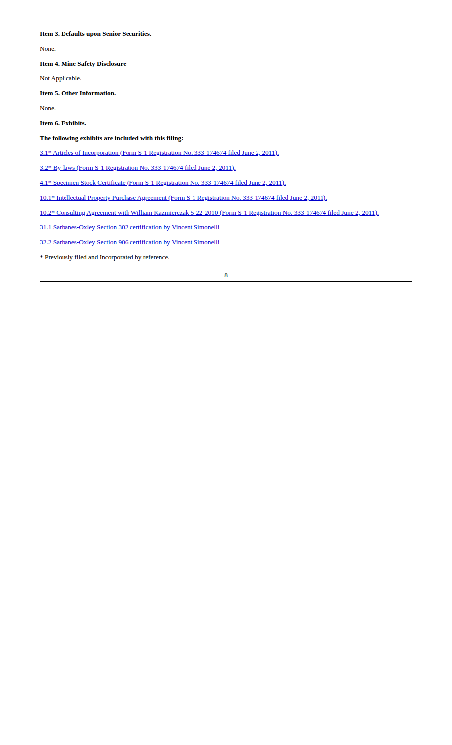Item 3. Defaults upon Senior Securities.
None.
Item 4. Mine Safety Disclosure
Not Applicable.
Item 5. Other Information.
None.
Item 6. Exhibits.
The following exhibits are included with this filing:
3.1* Articles of Incorporation (Form S-1 Registration No. 333-174674 filed June 2, 2011). 3.2* By-laws (Form S-1 Registration No. 333-174674 filed June 2, 2011). 4.1* Specimen Stock Certificate (Form S-1 Registration No. 333-174674 filed June 2, 2011). 10.1* Intellectual Property Purchase Agreement (Form S-1 Registration No. 333-174674 filed June 2, 2011). 10.2* Consulting Agreement with William Kazmierczak 5-22-2010 (Form S-1 Registration No. 333-174674 filed June 2, 2011). 31.1 Sarbanes-Oxley Section 302 certification by Vincent Simonelli 32.2 Sarbanes-Oxley Section 906 certification by Vincent Simonelli
* Previously filed and Incorporated by reference.
8